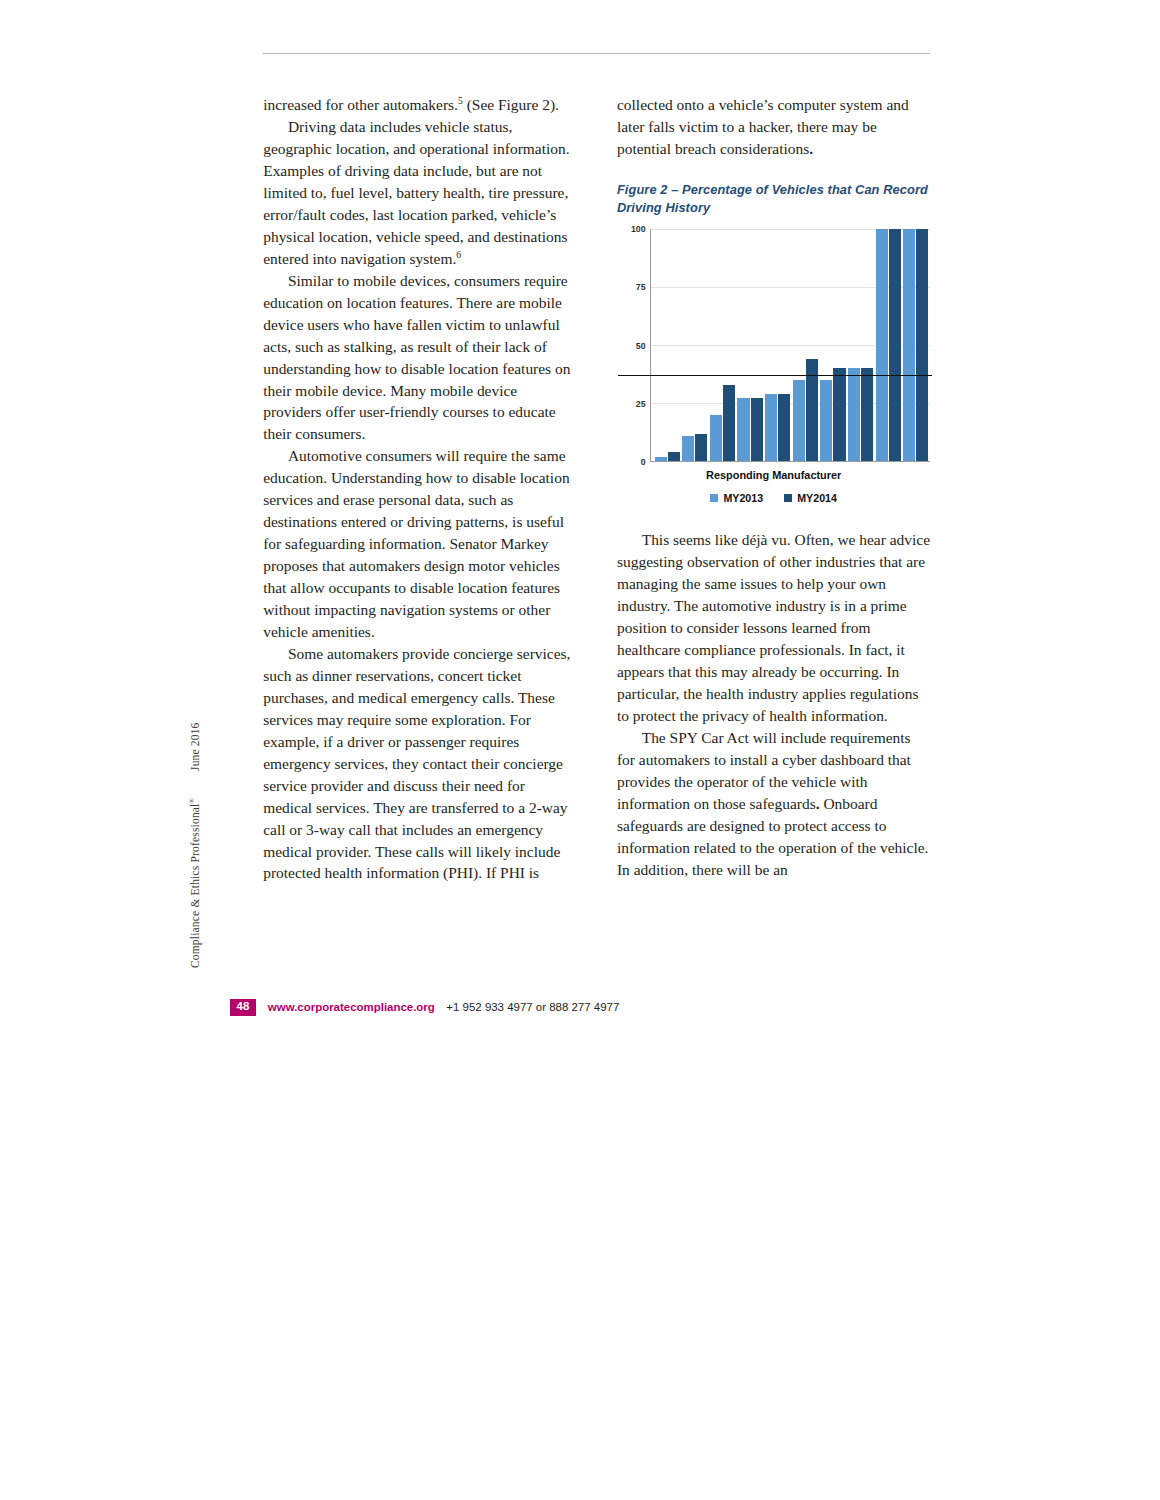increased for other automakers.5 (See Figure 2).
Driving data includes vehicle status, geographic location, and operational information. Examples of driving data include, but are not limited to, fuel level, battery health, tire pressure, error/fault codes, last location parked, vehicle’s physical location, vehicle speed, and destinations entered into navigation system.6
Similar to mobile devices, consumers require education on location features. There are mobile device users who have fallen victim to unlawful acts, such as stalking, as result of their lack of understanding how to disable location features on their mobile device. Many mobile device providers offer user-friendly courses to educate their consumers.
Automotive consumers will require the same education. Understanding how to disable location services and erase personal data, such as destinations entered or driving patterns, is useful for safeguarding information. Senator Markey proposes that automakers design motor vehicles that allow occupants to disable location features without impacting navigation systems or other vehicle amenities.
Some automakers provide concierge services, such as dinner reservations, concert ticket purchases, and medical emergency calls. These services may require some exploration. For example, if a driver or passenger requires emergency services, they contact their concierge service provider and discuss their need for medical services. They are transferred to a 2-way call or 3-way call that includes an emergency medical provider. These calls will likely include protected health information (PHI). If PHI is collected onto a vehicle’s computer system and later falls victim to a hacker, there may be potential breach considerations.
Figure 2 – Percentage of Vehicles that Can Record Driving History
100 75 50 25 0
Responding Manufacturer
MY2013 MY2014
This seems like déjà vu. Often, we hear advice suggesting observation of other industries that are managing the same issues to help your own industry. The automotive industry is in a prime position to consider lessons learned from healthcare compliance professionals. In fact, it appears that this may already be occurring. In particular, the health industry applies regulations to protect the privacy of health information.
The SPY Car Act will include requirements for automakers to install a cyber dashboard that provides the operator of the vehicle with information on those safeguards. Onboard safeguards are designed to protect access to information related to the operation of the vehicle. In addition, there will be an
Compliance & Ethics Professional®June 2016
48 www.corporatecompliance.org +1 952 933 4977 or 888 277 4977